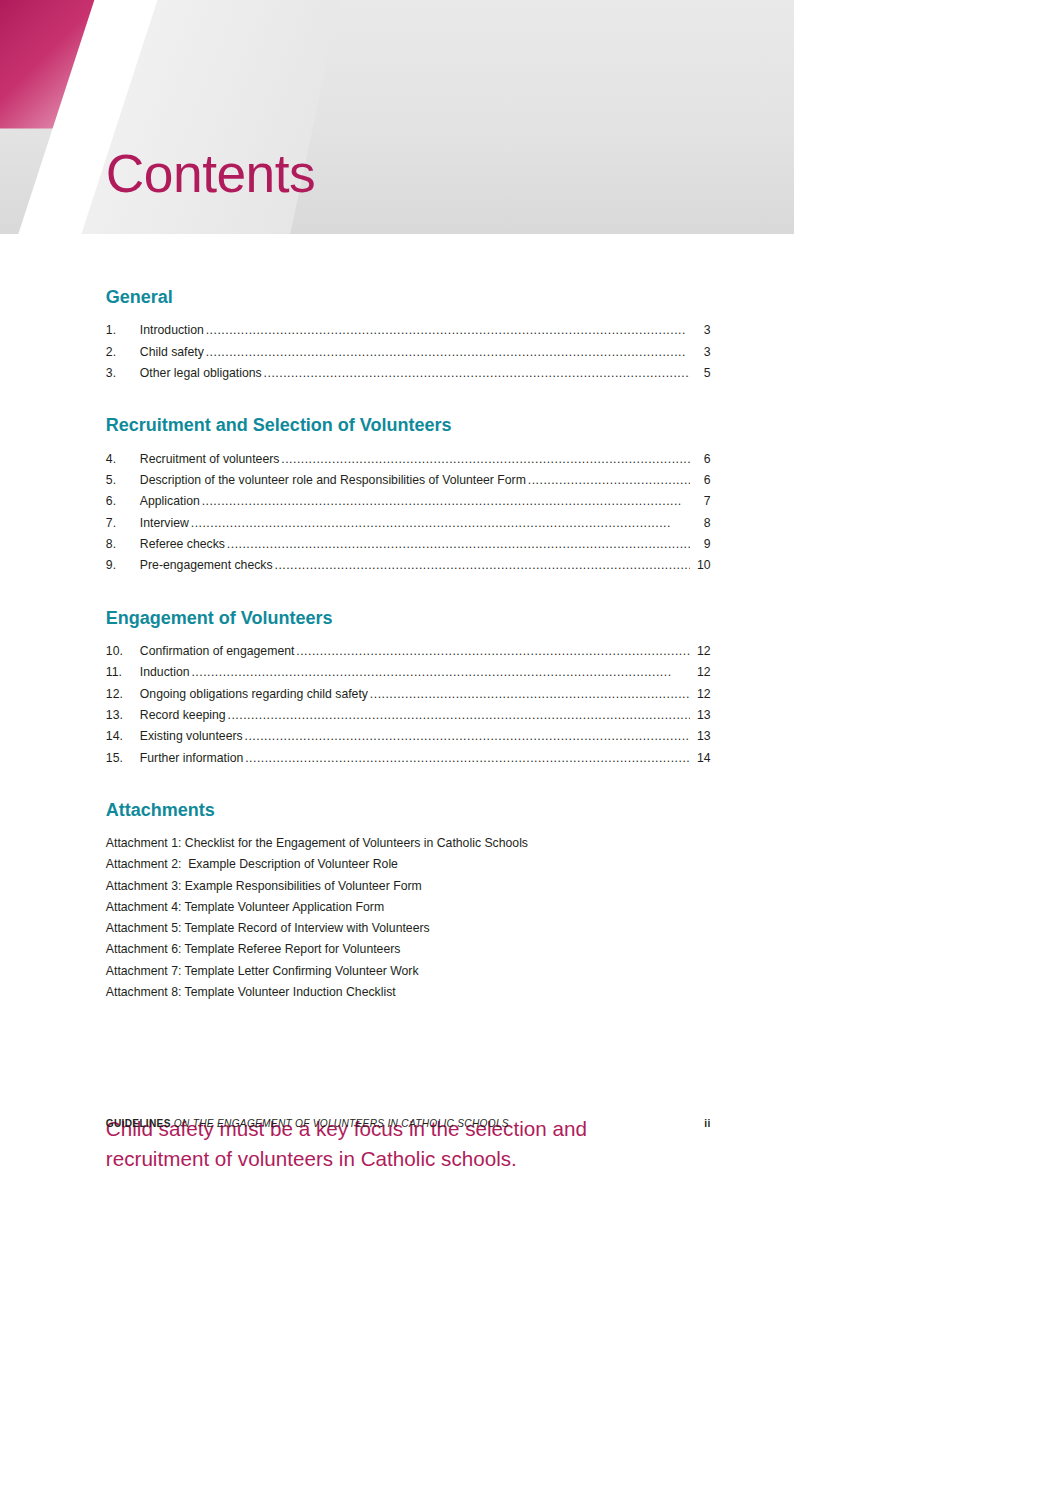Contents
General
1. Introduction........................................................................................................................... 3
2. Child safety........................................................................................................................... 3
3. Other legal obligations........................................................................................................................... 5
Recruitment and Selection of Volunteers
4. Recruitment of volunteers........................................................................................................................... 6
5. Description of the volunteer role and Responsibilities of Volunteer Form........................................................................................................................... 6
6. Application........................................................................................................................... 7
7. Interview........................................................................................................................... 8
8. Referee checks........................................................................................................................... 9
9. Pre-engagement checks........................................................................................................................... 10
Engagement of Volunteers
10. Confirmation of engagement........................................................................................................................... 12
11. Induction........................................................................................................................... 12
12. Ongoing obligations regarding child safety........................................................................................................................... 12
13. Record keeping........................................................................................................................... 13
14. Existing volunteers........................................................................................................................... 13
15. Further information........................................................................................................................... 14
Attachments
Attachment 1: Checklist for the Engagement of Volunteers in Catholic Schools
Attachment 2: Example Description of Volunteer Role
Attachment 3: Example Responsibilities of Volunteer Form
Attachment 4: Template Volunteer Application Form
Attachment 5: Template Record of Interview with Volunteers
Attachment 6: Template Referee Report for Volunteers
Attachment 7: Template Letter Confirming Volunteer Work
Attachment 8: Template Volunteer Induction Checklist
Child safety must be a key focus in the selection and recruitment of volunteers in Catholic schools.
GUIDELINES ON THE ENGAGEMENT OF VOLUNTEERS IN CATHOLIC SCHOOLS
ii